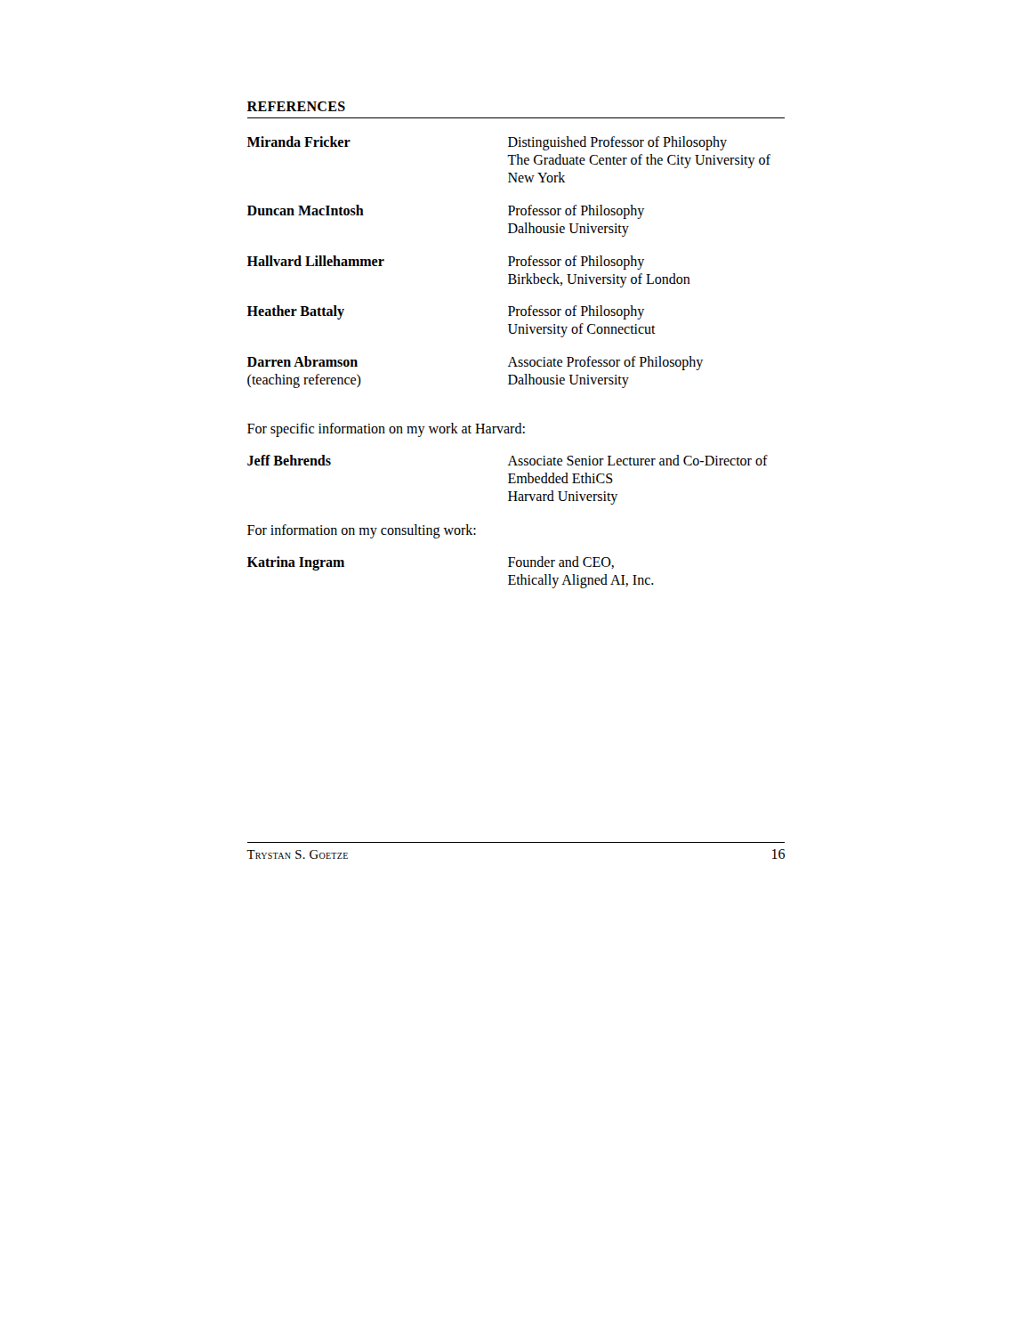REFERENCES
| Miranda Fricker | Distinguished Professor of Philosophy The Graduate Center of the City University of New York |
| Duncan MacIntosh | Professor of Philosophy Dalhousie University |
| Hallvard Lillehammer | Professor of Philosophy Birkbeck, University of London |
| Heather Battaly | Professor of Philosophy University of Connecticut |
| Darren Abramson (teaching reference) | Associate Professor of Philosophy Dalhousie University |
For specific information on my work at Harvard:
| Jeff Behrends | Associate Senior Lecturer and Co-Director of Embedded EthiCS Harvard University |
For information on my consulting work:
| Katrina Ingram | Founder and CEO, Ethically Aligned AI, Inc. |
Trystan S. Goetze 16